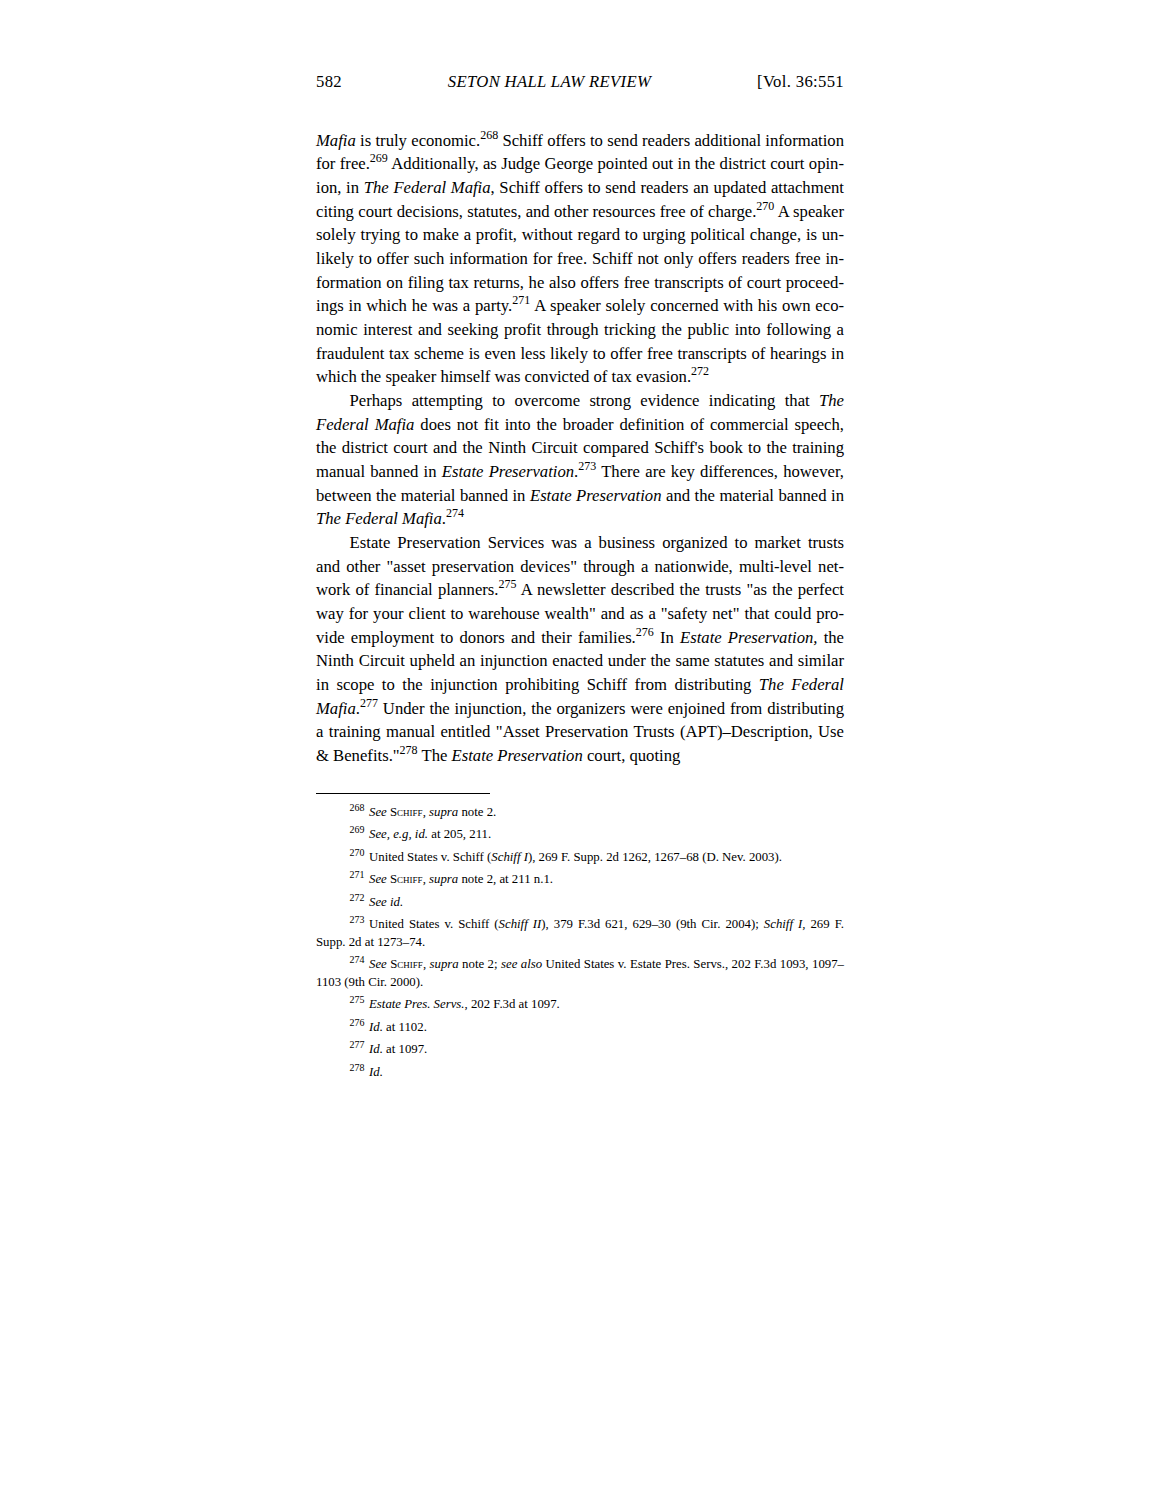582 SETON HALL LAW REVIEW [Vol. 36:551
Mafia is truly economic.268 Schiff offers to send readers additional information for free.269 Additionally, as Judge George pointed out in the district court opinion, in The Federal Mafia, Schiff offers to send readers an updated attachment citing court decisions, statutes, and other resources free of charge.270 A speaker solely trying to make a profit, without regard to urging political change, is unlikely to offer such information for free. Schiff not only offers readers free information on filing tax returns, he also offers free transcripts of court proceedings in which he was a party.271 A speaker solely concerned with his own economic interest and seeking profit through tricking the public into following a fraudulent tax scheme is even less likely to offer free transcripts of hearings in which the speaker himself was convicted of tax evasion.272
Perhaps attempting to overcome strong evidence indicating that The Federal Mafia does not fit into the broader definition of commercial speech, the district court and the Ninth Circuit compared Schiff's book to the training manual banned in Estate Preservation.273 There are key differences, however, between the material banned in Estate Preservation and the material banned in The Federal Mafia.274
Estate Preservation Services was a business organized to market trusts and other "asset preservation devices" through a nationwide, multi-level network of financial planners.275 A newsletter described the trusts "as the perfect way for your client to warehouse wealth" and as a "safety net" that could provide employment to donors and their families.276 In Estate Preservation, the Ninth Circuit upheld an injunction enacted under the same statutes and similar in scope to the injunction prohibiting Schiff from distributing The Federal Mafia.277 Under the injunction, the organizers were enjoined from distributing a training manual entitled "Asset Preservation Trusts (APT)–Description, Use & Benefits."278 The Estate Preservation court, quoting
268 See Schiff, supra note 2.
269 See, e.g, id. at 205, 211.
270 United States v. Schiff (Schiff I), 269 F. Supp. 2d 1262, 1267–68 (D. Nev. 2003).
271 See Schiff, supra note 2, at 211 n.1.
272 See id.
273 United States v. Schiff (Schiff II), 379 F.3d 621, 629–30 (9th Cir. 2004); Schiff I, 269 F. Supp. 2d at 1273–74.
274 See Schiff, supra note 2; see also United States v. Estate Pres. Servs., 202 F.3d 1093, 1097–1103 (9th Cir. 2000).
275 Estate Pres. Servs., 202 F.3d at 1097.
276 Id. at 1102.
277 Id. at 1097.
278 Id.